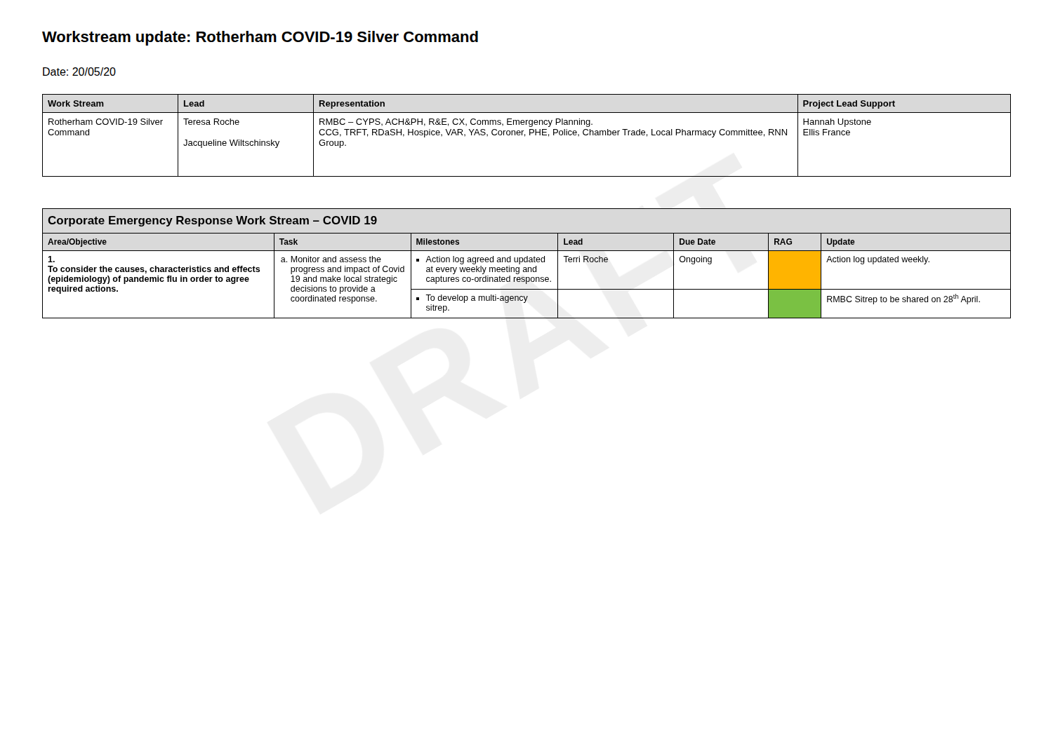Workstream update: Rotherham COVID-19 Silver Command
Date: 20/05/20
| Work Stream | Lead | Representation | Project Lead Support |
| --- | --- | --- | --- |
| Rotherham COVID-19 Silver Command | Teresa Roche Jacqueline Wiltschinsky | RMBC – CYPS, ACH&PH, R&E, CX, Comms, Emergency Planning. CCG, TRFT, RDaSH, Hospice, VAR, YAS, Coroner, PHE, Police, Chamber Trade, Local Pharmacy Committee, RNN Group. | Hannah Upstone Ellis France |
| Corporate Emergency Response Work Stream – COVID 19 |
| Area/Objective | Task | Milestones | Lead | Due Date | RAG | Update |
| 1. To consider the causes, characteristics and effects (epidemiology) of pandemic flu in order to agree required actions. | Monitor and assess the progress and impact of Covid 19 and make local strategic decisions to provide a coordinated response. | Action log agreed and updated at every weekly meeting and captures co-ordinated response. | Terri Roche | Ongoing | | Action log updated weekly. |
| To develop a multi-agency sitrep. | | | | RMBC Sitrep to be shared on 28 th April. |